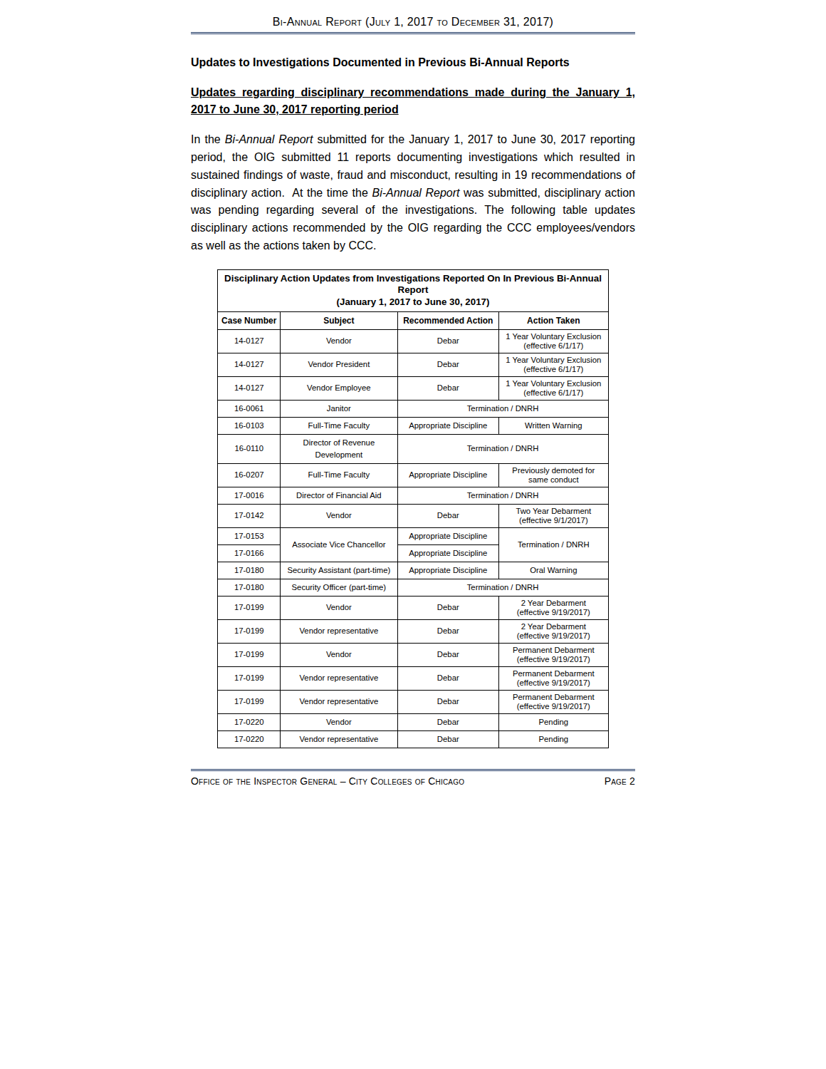Bi-Annual Report (July 1, 2017 to December 31, 2017)
Updates to Investigations Documented in Previous Bi-Annual Reports
Updates regarding disciplinary recommendations made during the January 1, 2017 to June 30, 2017 reporting period
In the Bi-Annual Report submitted for the January 1, 2017 to June 30, 2017 reporting period, the OIG submitted 11 reports documenting investigations which resulted in sustained findings of waste, fraud and misconduct, resulting in 19 recommendations of disciplinary action. At the time the Bi-Annual Report was submitted, disciplinary action was pending regarding several of the investigations. The following table updates disciplinary actions recommended by the OIG regarding the CCC employees/vendors as well as the actions taken by CCC.
Disciplinary Action Updates from Investigations Reported On In Previous Bi-Annual Report (January 1, 2017 to June 30, 2017)
| Case Number | Subject | Recommended Action | Action Taken |
| --- | --- | --- | --- |
| 14-0127 | Vendor | Debar | 1 Year Voluntary Exclusion (effective 6/1/17) |
| 14-0127 | Vendor President | Debar | 1 Year Voluntary Exclusion (effective 6/1/17) |
| 14-0127 | Vendor Employee | Debar | 1 Year Voluntary Exclusion (effective 6/1/17) |
| 16-0061 | Janitor | Termination / DNRH |
| 16-0103 | Full-Time Faculty | Appropriate Discipline | Written Warning |
| 16-0110 | Director of Revenue Development | Termination / DNRH |
| 16-0207 | Full-Time Faculty | Appropriate Discipline | Previously demoted for same conduct |
| 17-0016 | Director of Financial Aid | Termination / DNRH |
| 17-0142 | Vendor | Debar | Two Year Debarment (effective 9/1/2017) |
| 17-0153 | Associate Vice Chancellor | Appropriate Discipline | Termination / DNRH |
| 17-0166 | Appropriate Discipline |
| 17-0180 | Security Assistant (part-time) | Appropriate Discipline | Oral Warning |
| 17-0180 | Security Officer (part-time) | Termination / DNRH |
| 17-0199 | Vendor | Debar | 2 Year Debarment (effective 9/19/2017) |
| 17-0199 | Vendor representative | Debar | 2 Year Debarment (effective 9/19/2017) |
| 17-0199 | Vendor | Debar | Permanent Debarment (effective 9/19/2017) |
| 17-0199 | Vendor representative | Debar | Permanent Debarment (effective 9/19/2017) |
| 17-0199 | Vendor representative | Debar | Permanent Debarment (effective 9/19/2017) |
| 17-0220 | Vendor | Debar | Pending |
| 17-0220 | Vendor representative | Debar | Pending |
Office of the Inspector General – City Colleges of Chicago Page 2